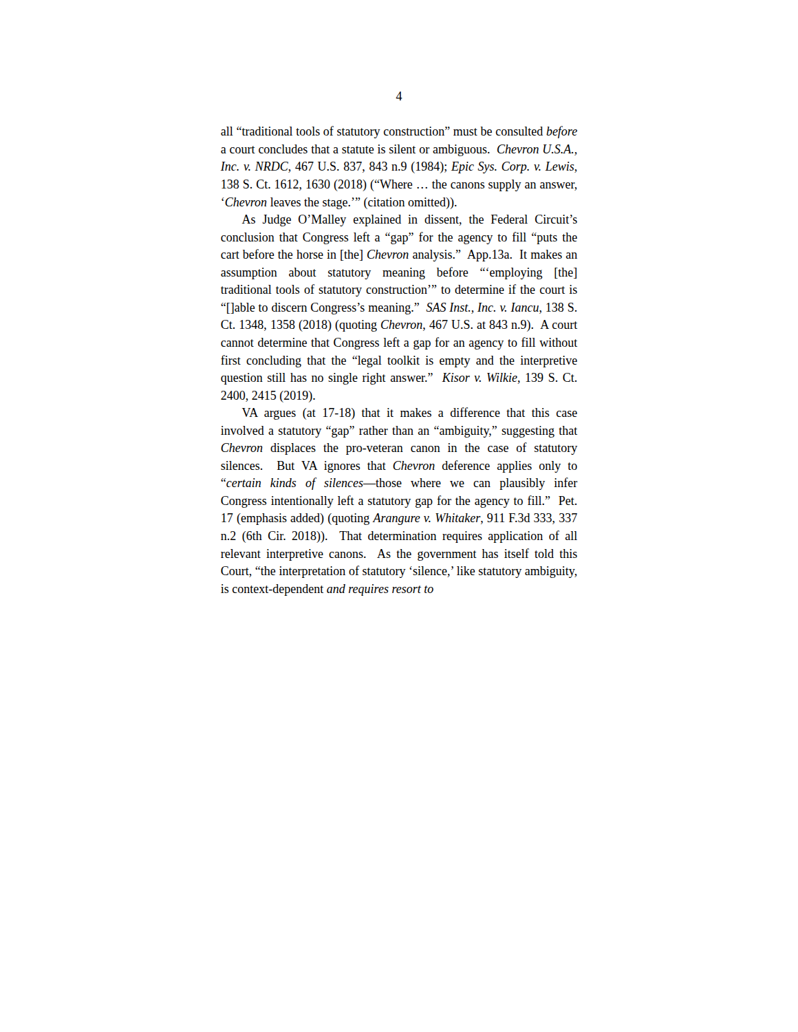4
all “traditional tools of statutory construction” must be consulted before a court concludes that a statute is silent or ambiguous. Chevron U.S.A., Inc. v. NRDC, 467 U.S. 837, 843 n.9 (1984); Epic Sys. Corp. v. Lewis, 138 S. Ct. 1612, 1630 (2018) (“Where … the canons supply an answer, ‘Chevron leaves the stage.’” (citation omitted)).
As Judge O’Malley explained in dissent, the Federal Circuit’s conclusion that Congress left a “gap” for the agency to fill “puts the cart before the horse in [the] Chevron analysis.” App.13a. It makes an assumption about statutory meaning before “‘employing [the] traditional tools of statutory construction’” to determine if the court is “[]able to discern Congress’s meaning.” SAS Inst., Inc. v. Iancu, 138 S. Ct. 1348, 1358 (2018) (quoting Chevron, 467 U.S. at 843 n.9). A court cannot determine that Congress left a gap for an agency to fill without first concluding that the “legal toolkit is empty and the interpretive question still has no single right answer.” Kisor v. Wilkie, 139 S. Ct. 2400, 2415 (2019).
VA argues (at 17-18) that it makes a difference that this case involved a statutory “gap” rather than an “ambiguity,” suggesting that Chevron displaces the pro-veteran canon in the case of statutory silences. But VA ignores that Chevron deference applies only to “certain kinds of silences—those where we can plausibly infer Congress intentionally left a statutory gap for the agency to fill.” Pet. 17 (emphasis added) (quoting Arangure v. Whitaker, 911 F.3d 333, 337 n.2 (6th Cir. 2018)). That determination requires application of all relevant interpretive canons. As the government has itself told this Court, “the interpretation of statutory ‘silence,’ like statutory ambiguity, is context-dependent and requires resort to